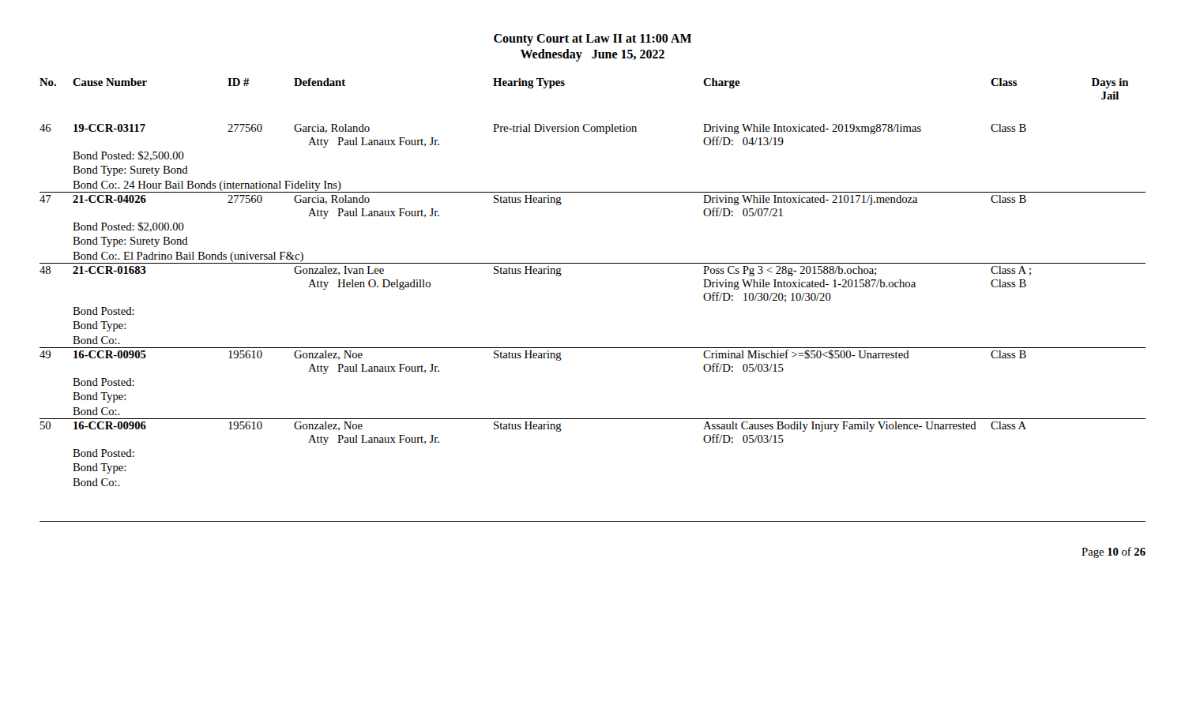County Court at Law II at 11:00 AM
Wednesday June 15, 2022
| No. | Cause Number | ID # | Defendant | Hearing Types | Charge | Class | Days in Jail |
| --- | --- | --- | --- | --- | --- | --- | --- |
| 46 | 19-CCR-03117 | 277560 | Garcia, Rolando Atty Paul Lanaux Fourt, Jr. | Pre-trial Diversion Completion | Driving While Intoxicated- 2019xmg878/limas Off/D: 04/13/19 | Class B | |
| | Bond Posted: $2,500.00 Bond Type: Surety Bond Bond Co:. 24 Hour Bail Bonds (international Fidelity Ins) |
| 47 | 21-CCR-04026 | 277560 | Garcia, Rolando Atty Paul Lanaux Fourt, Jr. | Status Hearing | Driving While Intoxicated- 210171/j.mendoza Off/D: 05/07/21 | Class B | |
| | Bond Posted: $2,000.00 Bond Type: Surety Bond Bond Co:. El Padrino Bail Bonds (universal F&c) |
| 48 | 21-CCR-01683 | | Gonzalez, Ivan Lee Atty Helen O. Delgadillo | Status Hearing | Poss Cs Pg 3 < 28g- 201588/b.ochoa; Driving While Intoxicated- 1-201587/b.ochoa Off/D: 10/30/20; 10/30/20 | Class A ; Class B | |
| | Bond Posted: Bond Type: Bond Co:. |
| 49 | 16-CCR-00905 | 195610 | Gonzalez, Noe Atty Paul Lanaux Fourt, Jr. | Status Hearing | Criminal Mischief >=$50<$500- Unarrested Off/D: 05/03/15 | Class B | |
| | Bond Posted: Bond Type: Bond Co:. |
| 50 | 16-CCR-00906 | 195610 | Gonzalez, Noe Atty Paul Lanaux Fourt, Jr. | Status Hearing | Assault Causes Bodily Injury Family Violence- Unarrested Off/D: 05/03/15 | Class A | |
| | Bond Posted: Bond Type: Bond Co:. |
Page 10 of 26